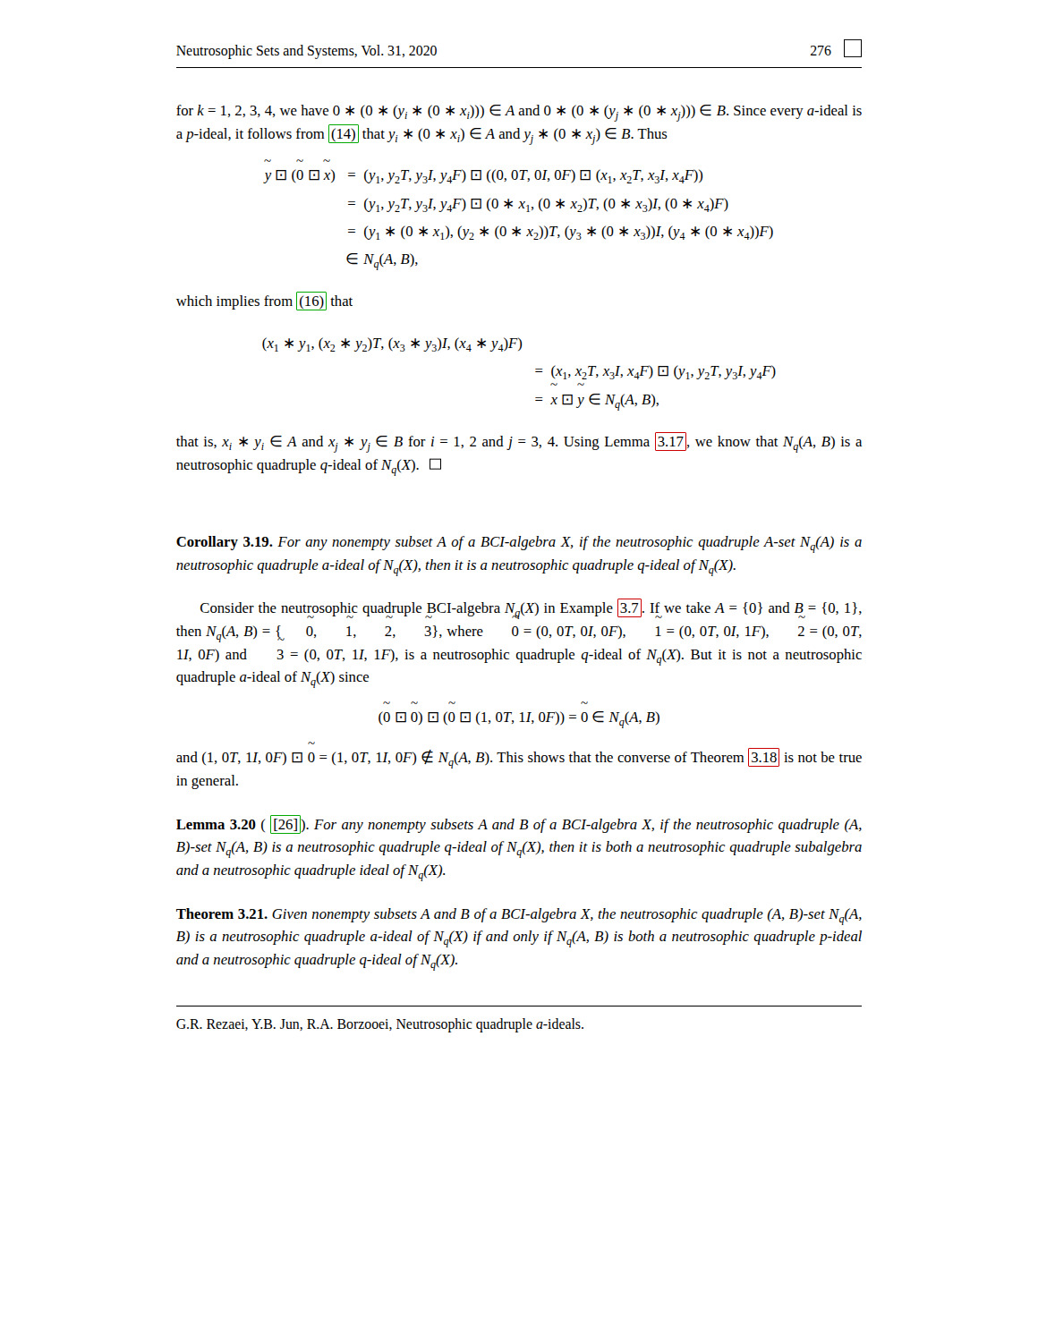Neutrosophic Sets and Systems, Vol. 31, 2020 276
for k = 1, 2, 3, 4, we have 0 ∗ (0 ∗ (yi ∗ (0 ∗ xi))) ∈ A and 0 ∗ (0 ∗ (yj ∗ (0 ∗ xj))) ∈ B. Since every a-ideal is a p-ideal, it follows from (14) that yi ∗ (0 ∗ xi) ∈ A and yj ∗ (0 ∗ xj) ∈ B. Thus
| y ⊡ ( 0 ⊡ x ) | = | ( y 1 , y 2 T , y 3 I , y 4 F ) ⊡ ((0, 0 T , 0 I , 0 F ) ⊡ ( x 1 , x 2 T , x 3 I , x 4 F )) |
| | = | ( y 1 , y 2 T , y 3 I , y 4 F ) ⊡ (0 ∗ x 1 , (0 ∗ x 2 ) T , (0 ∗ x 3 ) I , (0 ∗ x 4 ) F ) |
| | = | ( y 1 ∗ (0 ∗ x 1 ), ( y 2 ∗ (0 ∗ x 2 )) T , ( y 3 ∗ (0 ∗ x 3 )) I , ( y 4 ∗ (0 ∗ x 4 )) F ) |
| | ∈ | N q ( A , B ), |
which implies from (16) that
| ( x 1 ∗ y 1 , ( x 2 ∗ y 2 ) T , ( x 3 ∗ y 3 ) I , ( x 4 ∗ y 4 ) F ) | | |
| | = | ( x 1 , x 2 T , x 3 I , x 4 F ) ⊡ ( y 1 , y 2 T , y 3 I , y 4 F ) |
| | = | x ⊡ y ∈ N q ( A , B ), |
that is, xi ∗ yi ∈ A and xj ∗ yj ∈ B for i = 1, 2 and j = 3, 4. Using Lemma 3.17, we know that Nq(A, B) is a neutrosophic quadruple q-ideal of Nq(X).
Corollary 3.19. For any nonempty subset A of a BCI-algebra X, if the neutrosophic quadruple A-set Nq(A) is a neutrosophic quadruple a-ideal of Nq(X), then it is a neutrosophic quadruple q-ideal of Nq(X).
Consider the neutrosophic quadruple BCI-algebra Nq(X) in Example 3.7. If we take A = {0} and B = {0, 1}, then Nq(A, B) = {0, 1, 2, 3}, where 0 = (0, 0T, 0I, 0F), 1 = (0, 0T, 0I, 1F), 2 = (0, 0T, 1I, 0F) and 3 = (0, 0T, 1I, 1F), is a neutrosophic quadruple q-ideal of Nq(X). But it is not a neutrosophic quadruple a-ideal of Nq(X) since
(0 ⊡ 0) ⊡ (0 ⊡ (1, 0T, 1I, 0F)) = 0 ∈ Nq(A, B)
and (1, 0T, 1I, 0F) ⊡ 0 = (1, 0T, 1I, 0F) ∉ Nq(A, B). This shows that the converse of Theorem 3.18 is not be true in general.
Lemma 3.20 ( [26]). For any nonempty subsets A and B of a BCI-algebra X, if the neutrosophic quadruple (A, B)-set Nq(A, B) is a neutrosophic quadruple q-ideal of Nq(X), then it is both a neutrosophic quadruple subalgebra and a neutrosophic quadruple ideal of Nq(X).
Theorem 3.21. Given nonempty subsets A and B of a BCI-algebra X, the neutrosophic quadruple (A, B)-set Nq(A, B) is a neutrosophic quadruple a-ideal of Nq(X) if and only if Nq(A, B) is both a neutrosophic quadruple p-ideal and a neutrosophic quadruple q-ideal of Nq(X).
G.R. Rezaei, Y.B. Jun, R.A. Borzooei, Neutrosophic quadruple a-ideals.